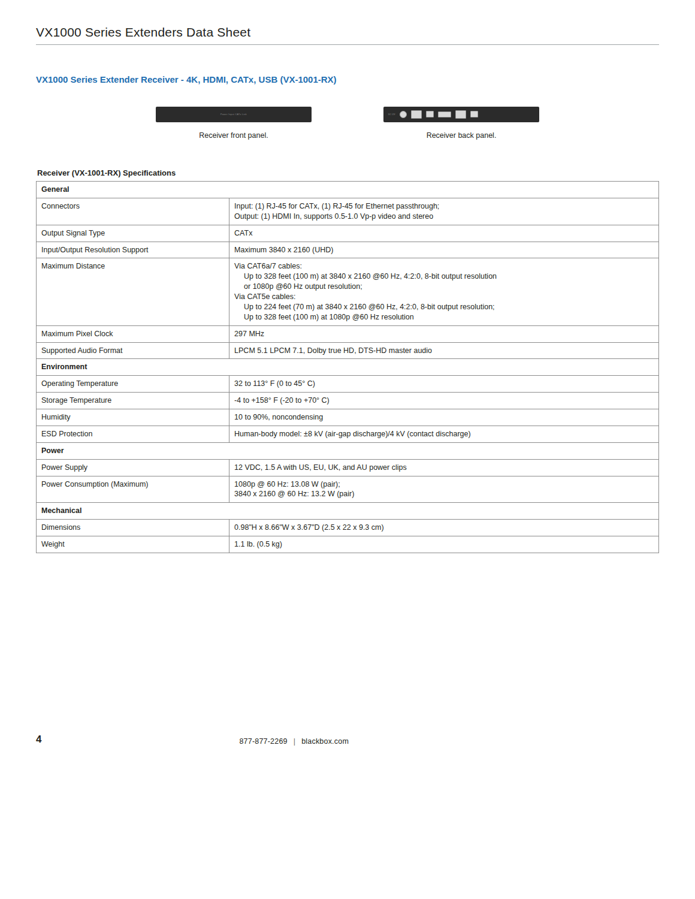VX1000 Series Extenders Data Sheet
VX1000 Series Extender Receiver - 4K, HDMI, CATx, USB (VX-1001-RX)
Receiver front panel.
DC 12V
Receiver back panel.
Receiver (VX-1001-RX) Specifications
| General |
| Connectors | Input: (1) RJ-45 for CATx, (1) RJ-45 for Ethernet passthrough; Output: (1) HDMI In, supports 0.5-1.0 Vp-p video and stereo |
| Output Signal Type | CATx |
| Input/Output Resolution Support | Maximum 3840 x 2160 (UHD) |
| Maximum Distance | Via CAT6a/7 cables: Up to 328 feet (100 m) at 3840 x 2160 @60 Hz, 4:2:0, 8-bit output resolution or 1080p @60 Hz output resolution; Via CAT5e cables: Up to 224 feet (70 m) at 3840 x 2160 @60 Hz, 4:2:0, 8-bit output resolution; Up to 328 feet (100 m) at 1080p @60 Hz resolution |
| Maximum Pixel Clock | 297 MHz |
| Supported Audio Format | LPCM 5.1 LPCM 7.1, Dolby true HD, DTS-HD master audio |
| Environment |
| Operating Temperature | 32 to 113° F (0 to 45° C) |
| Storage Temperature | -4 to +158° F (-20 to +70° C) |
| Humidity | 10 to 90%, noncondensing |
| ESD Protection | Human-body model: ±8 kV (air-gap discharge)/4 kV (contact discharge) |
| Power |
| Power Supply | 12 VDC, 1.5 A with US, EU, UK, and AU power clips |
| Power Consumption (Maximum) | 1080p @ 60 Hz: 13.08 W (pair); 3840 x 2160 @ 60 Hz: 13.2 W (pair) |
| Mechanical |
| Dimensions | 0.98"H x 8.66"W x 3.67"D (2.5 x 22 x 9.3 cm) |
| Weight | 1.1 lb. (0.5 kg) |
4 877-877-2269|blackbox.com